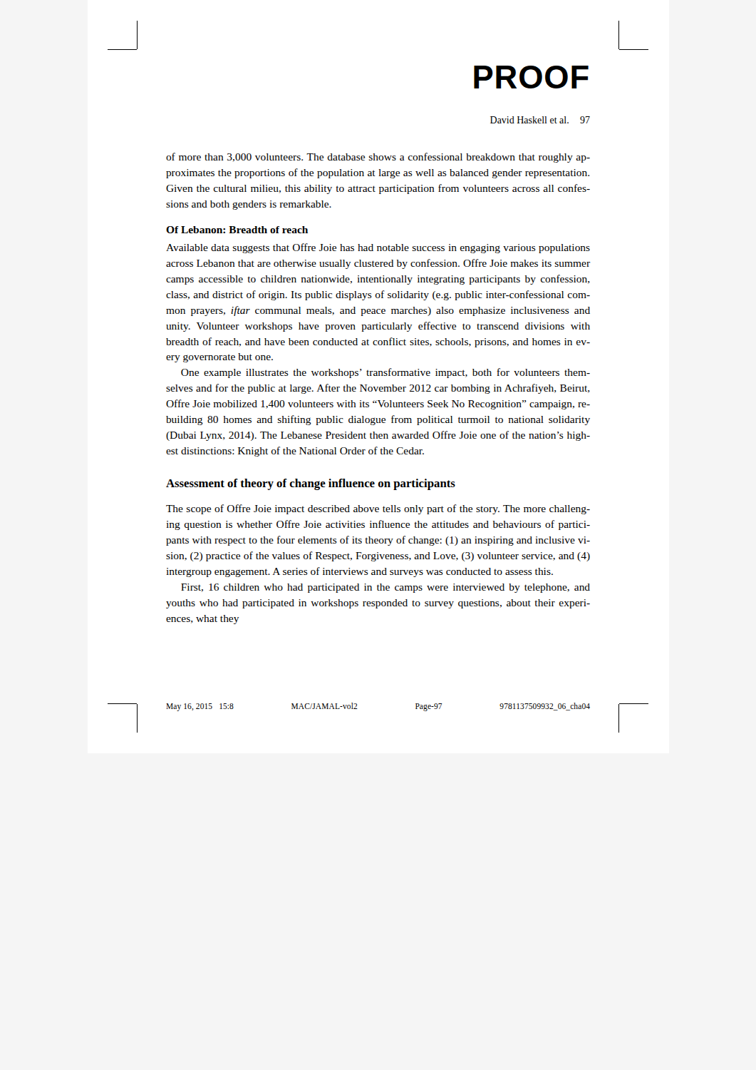PROOF
David Haskell et al.97
of more than 3,000 volunteers. The database shows a confessional breakdown that roughly approximates the proportions of the population at large as well as balanced gender representation. Given the cultural milieu, this ability to attract participation from volunteers across all confessions and both genders is remarkable.
Of Lebanon: Breadth of reach
Available data suggests that Offre Joie has had notable success in engaging various populations across Lebanon that are otherwise usually clustered by confession. Offre Joie makes its summer camps accessible to children nationwide, intentionally integrating participants by confession, class, and district of origin. Its public displays of solidarity (e.g. public inter-confessional common prayers, iftar communal meals, and peace marches) also emphasize inclusiveness and unity. Volunteer workshops have proven particularly effective to transcend divisions with breadth of reach, and have been conducted at conflict sites, schools, prisons, and homes in every governorate but one.
One example illustrates the workshops’ transformative impact, both for volunteers themselves and for the public at large. After the November 2012 car bombing in Achrafiyeh, Beirut, Offre Joie mobilized 1,400 volunteers with its “Volunteers Seek No Recognition” campaign, rebuilding 80 homes and shifting public dialogue from political turmoil to national solidarity (Dubai Lynx, 2014). The Lebanese President then awarded Offre Joie one of the nation’s highest distinctions: Knight of the National Order of the Cedar.
Assessment of theory of change influence on participants
The scope of Offre Joie impact described above tells only part of the story. The more challenging question is whether Offre Joie activities influence the attitudes and behaviours of participants with respect to the four elements of its theory of change: (1) an inspiring and inclusive vision, (2) practice of the values of Respect, Forgiveness, and Love, (3) volunteer service, and (4) intergroup engagement. A series of interviews and surveys was conducted to assess this.
First, 16 children who had participated in the camps were interviewed by telephone, and youths who had participated in workshops responded to survey questions, about their experiences, what they
May 16, 2015 15:8 MAC/JAMAL-vol2 Page-97 9781137509932_06_cha04